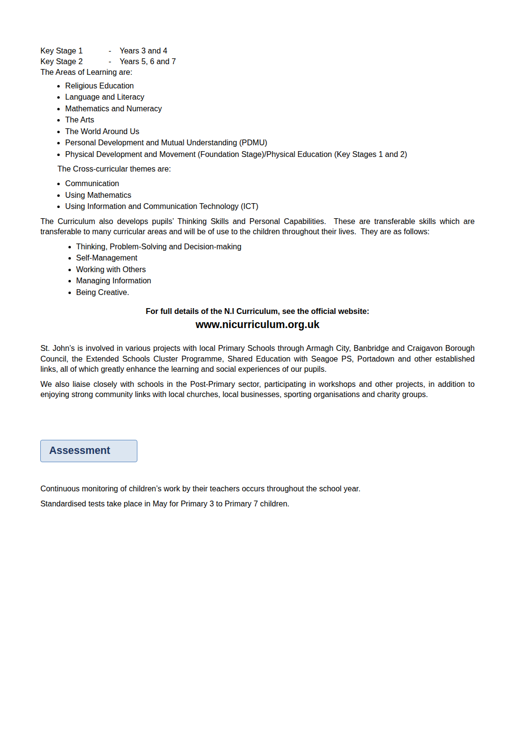Key Stage 1 - Years 3 and 4
Key Stage 2 - Years 5, 6 and 7
The Areas of Learning are:
Religious Education
Language and Literacy
Mathematics and Numeracy
The Arts
The World Around Us
Personal Development and Mutual Understanding (PDMU)
Physical Development and Movement (Foundation Stage)/Physical Education (Key Stages 1 and 2)
The Cross-curricular themes are:
Communication
Using Mathematics
Using Information and Communication Technology (ICT)
The Curriculum also develops pupils’ Thinking Skills and Personal Capabilities. These are transferable skills which are transferable to many curricular areas and will be of use to the children throughout their lives. They are as follows:
Thinking, Problem-Solving and Decision-making
Self-Management
Working with Others
Managing Information
Being Creative.
For full details of the N.I Curriculum, see the official website:
www.nicurriculum.org.uk
St. John’s is involved in various projects with local Primary Schools through Armagh City, Banbridge and Craigavon Borough Council, the Extended Schools Cluster Programme, Shared Education with Seagoe PS, Portadown and other established links, all of which greatly enhance the learning and social experiences of our pupils.
We also liaise closely with schools in the Post-Primary sector, participating in workshops and other projects, in addition to enjoying strong community links with local churches, local businesses, sporting organisations and charity groups.
Assessment
Continuous monitoring of children’s work by their teachers occurs throughout the school year.
Standardised tests take place in May for Primary 3 to Primary 7 children.